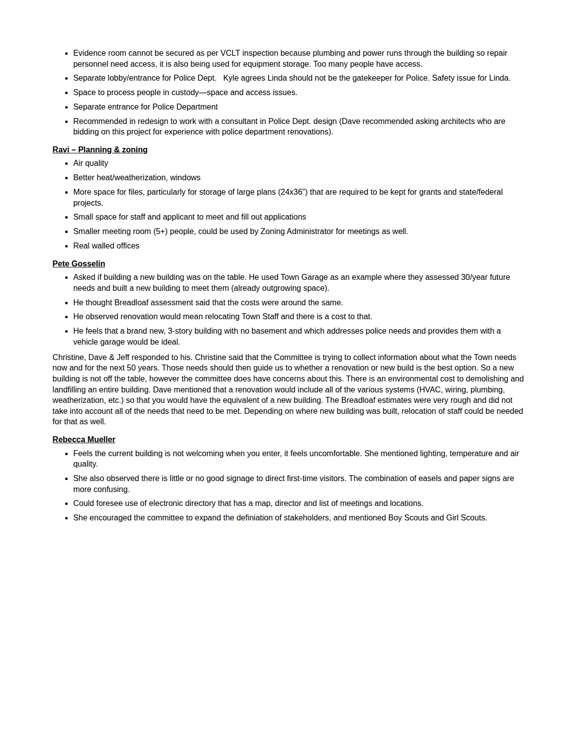Evidence room cannot be secured as per VCLT inspection because plumbing and power runs through the building so repair personnel need access, it is also being used for equipment storage. Too many people have access.
Separate lobby/entrance for Police Dept. Kyle agrees Linda should not be the gatekeeper for Police. Safety issue for Linda.
Space to process people in custody—space and access issues.
Separate entrance for Police Department
Recommended in redesign to work with a consultant in Police Dept. design (Dave recommended asking architects who are bidding on this project for experience with police department renovations).
Ravi – Planning & zoning
Air quality
Better heat/weatherization, windows
More space for files, particularly for storage of large plans (24x36”) that are required to be kept for grants and state/federal projects.
Small space for staff and applicant to meet and fill out applications
Smaller meeting room (5+) people, could be used by Zoning Administrator for meetings as well.
Real walled offices
Pete Gosselin
Asked if building a new building was on the table. He used Town Garage as an example where they assessed 30/year future needs and built a new building to meet them (already outgrowing space).
He thought Breadloaf assessment said that the costs were around the same.
He observed renovation would mean relocating Town Staff and there is a cost to that.
He feels that a brand new, 3-story building with no basement and which addresses police needs and provides them with a vehicle garage would be ideal.
Christine, Dave & Jeff responded to his. Christine said that the Committee is trying to collect information about what the Town needs now and for the next 50 years. Those needs should then guide us to whether a renovation or new build is the best option. So a new building is not off the table, however the committee does have concerns about this. There is an environmental cost to demolishing and landfilling an entire building. Dave mentioned that a renovation would include all of the various systems (HVAC, wiring, plumbing, weatherization, etc.) so that you would have the equivalent of a new building. The Breadloaf estimates were very rough and did not take into account all of the needs that need to be met. Depending on where new building was built, relocation of staff could be needed for that as well.
Rebecca Mueller
Feels the current building is not welcoming when you enter, it feels uncomfortable. She mentioned lighting, temperature and air quality.
She also observed there is little or no good signage to direct first-time visitors. The combination of easels and paper signs are more confusing.
Could foresee use of electronic directory that has a map, director and list of meetings and locations.
She encouraged the committee to expand the definiation of stakeholders, and mentioned Boy Scouts and Girl Scouts.